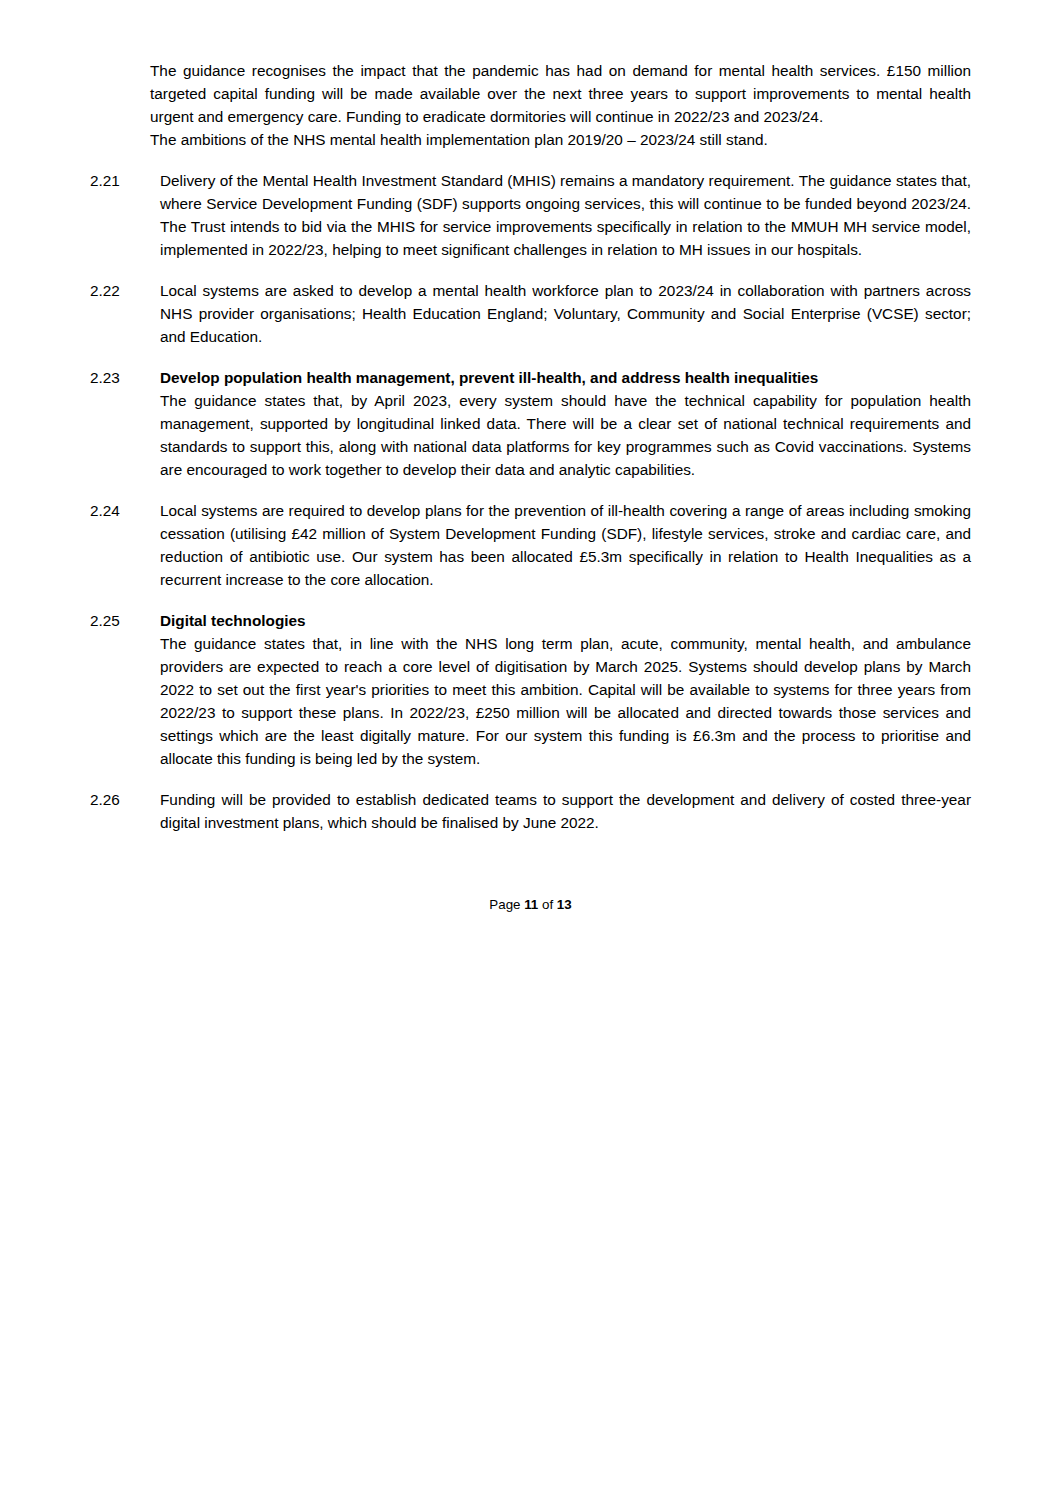The guidance recognises the impact that the pandemic has had on demand for mental health services. £150 million targeted capital funding will be made available over the next three years to support improvements to mental health urgent and emergency care. Funding to eradicate dormitories will continue in 2022/23 and 2023/24.
The ambitions of the NHS mental health implementation plan 2019/20 – 2023/24 still stand.
2.21
Delivery of the Mental Health Investment Standard (MHIS) remains a mandatory requirement. The guidance states that, where Service Development Funding (SDF) supports ongoing services, this will continue to be funded beyond 2023/24. The Trust intends to bid via the MHIS for service improvements specifically in relation to the MMUH MH service model, implemented in 2022/23, helping to meet significant challenges in relation to MH issues in our hospitals.
2.22
Local systems are asked to develop a mental health workforce plan to 2023/24 in collaboration with partners across NHS provider organisations; Health Education England; Voluntary, Community and Social Enterprise (VCSE) sector; and Education.
2.23
Develop population health management, prevent ill-health, and address health inequalities
The guidance states that, by April 2023, every system should have the technical capability for population health management, supported by longitudinal linked data. There will be a clear set of national technical requirements and standards to support this, along with national data platforms for key programmes such as Covid vaccinations. Systems are encouraged to work together to develop their data and analytic capabilities.
2.24
Local systems are required to develop plans for the prevention of ill-health covering a range of areas including smoking cessation (utilising £42 million of System Development Funding (SDF), lifestyle services, stroke and cardiac care, and reduction of antibiotic use. Our system has been allocated £5.3m specifically in relation to Health Inequalities as a recurrent increase to the core allocation.
2.25
Digital technologies
The guidance states that, in line with the NHS long term plan, acute, community, mental health, and ambulance providers are expected to reach a core level of digitisation by March 2025. Systems should develop plans by March 2022 to set out the first year's priorities to meet this ambition. Capital will be available to systems for three years from 2022/23 to support these plans. In 2022/23, £250 million will be allocated and directed towards those services and settings which are the least digitally mature. For our system this funding is £6.3m and the process to prioritise and allocate this funding is being led by the system.
2.26
Funding will be provided to establish dedicated teams to support the development and delivery of costed three-year digital investment plans, which should be finalised by June 2022.
Page 11 of 13